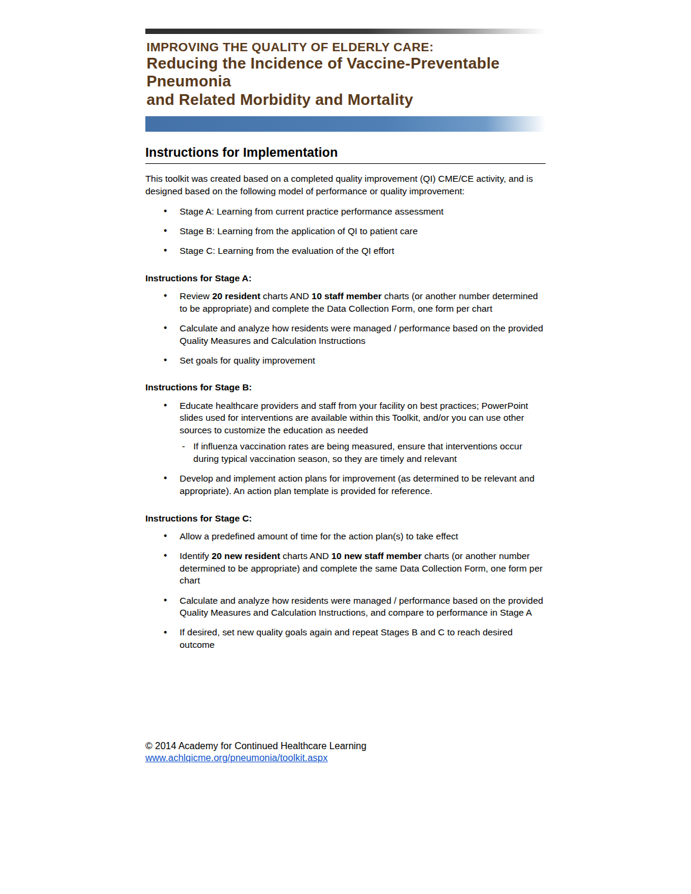IMPROVING THE QUALITY OF ELDERLY CARE:
Reducing the Incidence of Vaccine-Preventable Pneumonia
and Related Morbidity and Mortality
Instructions for Implementation
This toolkit was created based on a completed quality improvement (QI) CME/CE activity, and is designed based on the following model of performance or quality improvement:
Stage A: Learning from current practice performance assessment
Stage B: Learning from the application of QI to patient care
Stage C: Learning from the evaluation of the QI effort
Instructions for Stage A:
Review 20 resident charts AND 10 staff member charts (or another number determined to be appropriate) and complete the Data Collection Form, one form per chart
Calculate and analyze how residents were managed / performance based on the provided Quality Measures and Calculation Instructions
Set goals for quality improvement
Instructions for Stage B:
Educate healthcare providers and staff from your facility on best practices; PowerPoint slides used for interventions are available within this Toolkit, and/or you can use other sources to customize the education as needed
If influenza vaccination rates are being measured, ensure that interventions occur during typical vaccination season, so they are timely and relevant
Develop and implement action plans for improvement (as determined to be relevant and appropriate). An action plan template is provided for reference.
Instructions for Stage C:
Allow a predefined amount of time for the action plan(s) to take effect
Identify 20 new resident charts AND 10 new staff member charts (or another number determined to be appropriate) and complete the same Data Collection Form, one form per chart
Calculate and analyze how residents were managed / performance based on the provided Quality Measures and Calculation Instructions, and compare to performance in Stage A
If desired, set new quality goals again and repeat Stages B and C to reach desired outcome
© 2014 Academy for Continued Healthcare Learning
www.achlqicme.org/pneumonia/toolkit.aspx